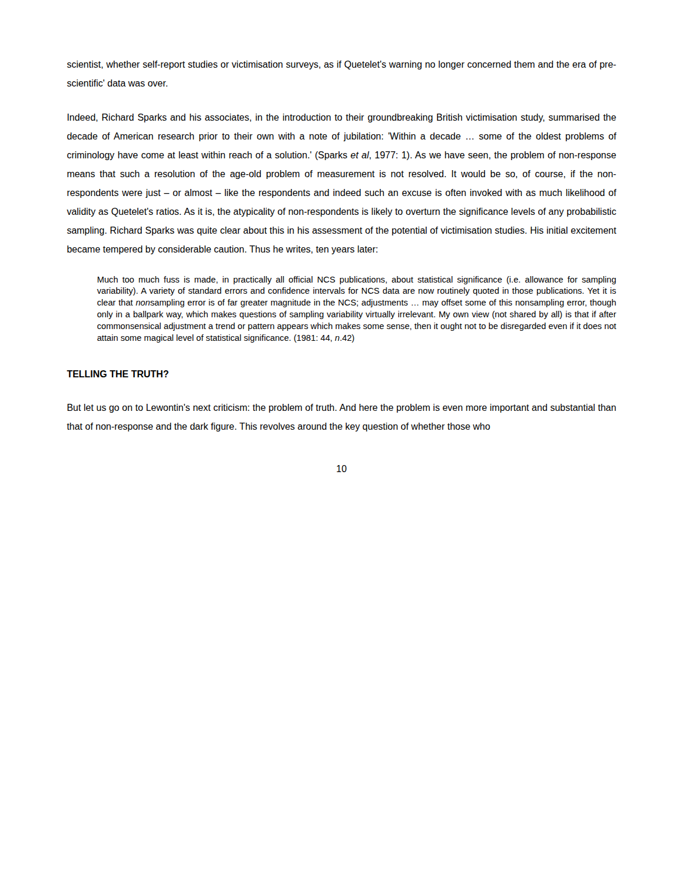scientist, whether self-report studies or victimisation surveys, as if Quetelet's warning no longer concerned them and the era of pre-scientific' data was over.
Indeed, Richard Sparks and his associates, in the introduction to their groundbreaking British victimisation study, summarised the decade of American research prior to their own with a note of jubilation: 'Within a decade … some of the oldest problems of criminology have come at least within reach of a solution.' (Sparks et al, 1977: 1). As we have seen, the problem of non-response means that such a resolution of the age-old problem of measurement is not resolved. It would be so, of course, if the non-respondents were just – or almost – like the respondents and indeed such an excuse is often invoked with as much likelihood of validity as Quetelet's ratios. As it is, the atypicality of non-respondents is likely to overturn the significance levels of any probabilistic sampling. Richard Sparks was quite clear about this in his assessment of the potential of victimisation studies. His initial excitement became tempered by considerable caution. Thus he writes, ten years later:
Much too much fuss is made, in practically all official NCS publications, about statistical significance (i.e. allowance for sampling variability). A variety of standard errors and confidence intervals for NCS data are now routinely quoted in those publications. Yet it is clear that nonsampling error is of far greater magnitude in the NCS; adjustments … may offset some of this nonsampling error, though only in a ballpark way, which makes questions of sampling variability virtually irrelevant. My own view (not shared by all) is that if after commonsensical adjustment a trend or pattern appears which makes some sense, then it ought not to be disregarded even if it does not attain some magical level of statistical significance. (1981: 44, n.42)
TELLING THE TRUTH?
But let us go on to Lewontin's next criticism: the problem of truth. And here the problem is even more important and substantial than that of non-response and the dark figure. This revolves around the key question of whether those who
10